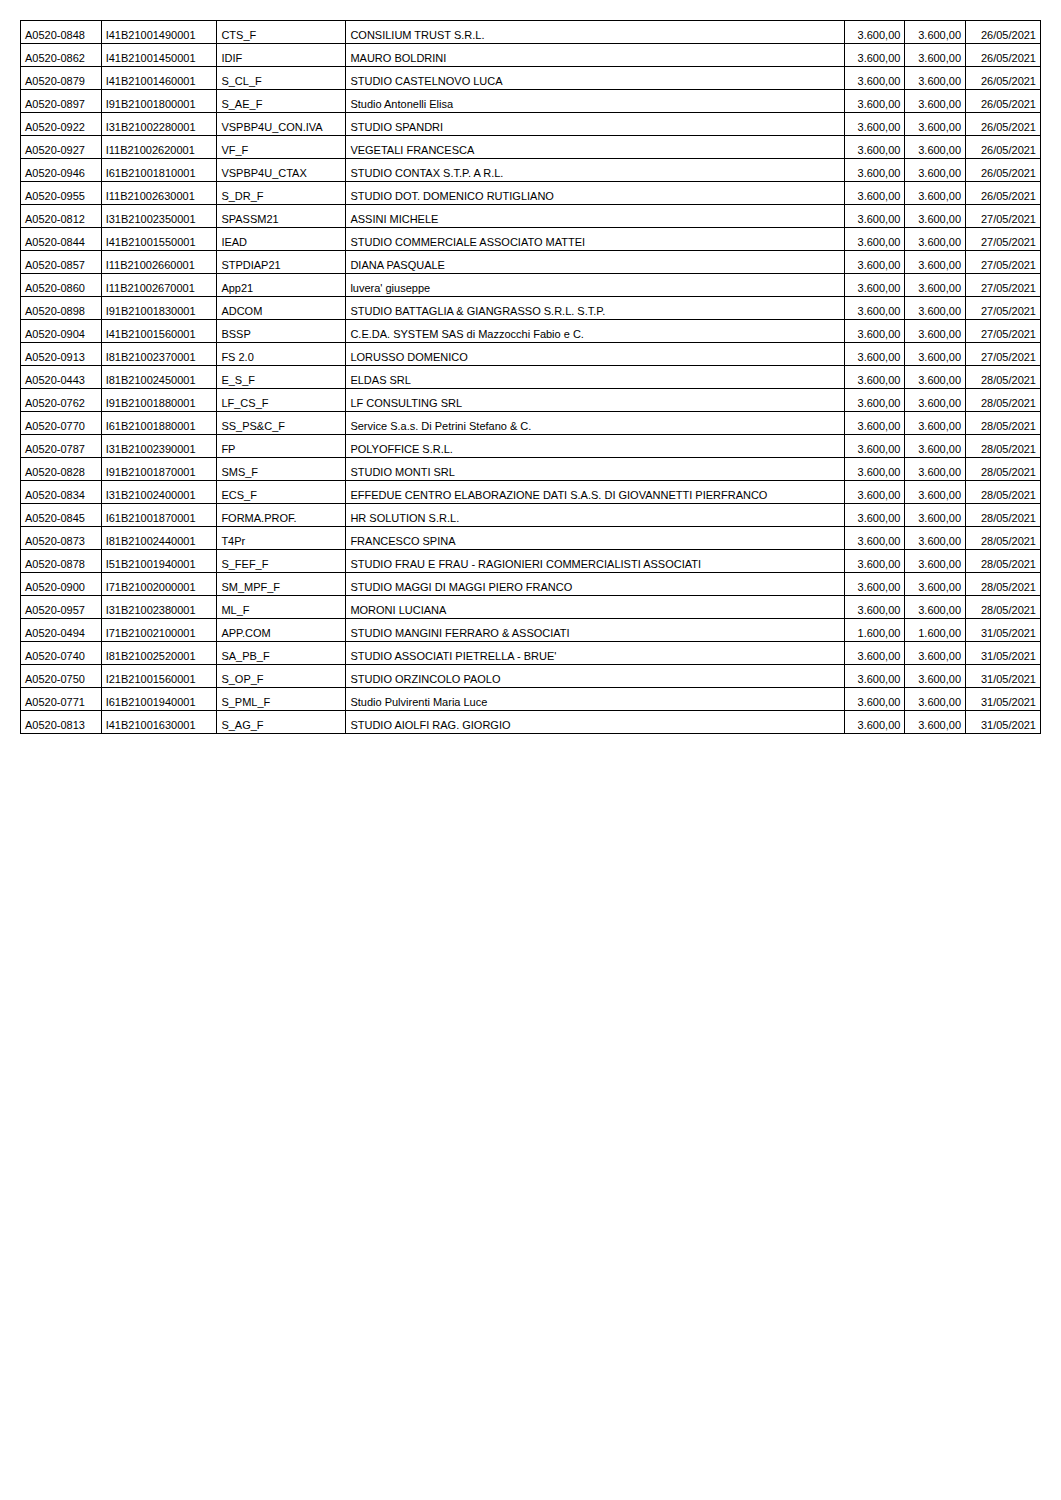| A0520-0848 | I41B21001490001 | CTS_F | CONSILIUM TRUST S.R.L. | 3.600,00 | 3.600,00 | 26/05/2021 |
| A0520-0862 | I41B21001450001 | IDIF | MAURO BOLDRINI | 3.600,00 | 3.600,00 | 26/05/2021 |
| A0520-0879 | I41B21001460001 | S_CL_F | STUDIO CASTELNOVO LUCA | 3.600,00 | 3.600,00 | 26/05/2021 |
| A0520-0897 | I91B21001800001 | S_AE_F | Studio Antonelli Elisa | 3.600,00 | 3.600,00 | 26/05/2021 |
| A0520-0922 | I31B21002280001 | VSPBP4U_CON.IVA | STUDIO SPANDRI | 3.600,00 | 3.600,00 | 26/05/2021 |
| A0520-0927 | I11B21002620001 | VF_F | VEGETALI FRANCESCA | 3.600,00 | 3.600,00 | 26/05/2021 |
| A0520-0946 | I61B21001810001 | VSPBP4U_CTAX | STUDIO CONTAX S.T.P. A R.L. | 3.600,00 | 3.600,00 | 26/05/2021 |
| A0520-0955 | I11B21002630001 | S_DR_F | STUDIO DOT. DOMENICO RUTIGLIANO | 3.600,00 | 3.600,00 | 26/05/2021 |
| A0520-0812 | I31B21002350001 | SPASSM21 | ASSINI MICHELE | 3.600,00 | 3.600,00 | 27/05/2021 |
| A0520-0844 | I41B21001550001 | IEAD | STUDIO COMMERCIALE ASSOCIATO MATTEI | 3.600,00 | 3.600,00 | 27/05/2021 |
| A0520-0857 | I11B21002660001 | STPDIAP21 | DIANA PASQUALE | 3.600,00 | 3.600,00 | 27/05/2021 |
| A0520-0860 | I11B21002670001 | App21 | luvera' giuseppe | 3.600,00 | 3.600,00 | 27/05/2021 |
| A0520-0898 | I91B21001830001 | ADCOM | STUDIO BATTAGLIA & GIANGRASSO S.R.L. S.T.P. | 3.600,00 | 3.600,00 | 27/05/2021 |
| A0520-0904 | I41B21001560001 | BSSP | C.E.DA. SYSTEM SAS di Mazzocchi Fabio e C. | 3.600,00 | 3.600,00 | 27/05/2021 |
| A0520-0913 | I81B21002370001 | FS 2.0 | LORUSSO DOMENICO | 3.600,00 | 3.600,00 | 27/05/2021 |
| A0520-0443 | I81B21002450001 | E_S_F | ELDAS SRL | 3.600,00 | 3.600,00 | 28/05/2021 |
| A0520-0762 | I91B21001880001 | LF_CS_F | LF CONSULTING SRL | 3.600,00 | 3.600,00 | 28/05/2021 |
| A0520-0770 | I61B21001880001 | SS_PS&C_F | Service S.a.s. Di Petrini Stefano & C. | 3.600,00 | 3.600,00 | 28/05/2021 |
| A0520-0787 | I31B21002390001 | FP | POLYOFFICE S.R.L. | 3.600,00 | 3.600,00 | 28/05/2021 |
| A0520-0828 | I91B21001870001 | SMS_F | STUDIO MONTI SRL | 3.600,00 | 3.600,00 | 28/05/2021 |
| A0520-0834 | I31B21002400001 | ECS_F | EFFEDUE CENTRO ELABORAZIONE DATI S.A.S. DI GIOVANNETTI PIERFRANCO | 3.600,00 | 3.600,00 | 28/05/2021 |
| A0520-0845 | I61B21001870001 | FORMA.PROF. | HR SOLUTION S.R.L. | 3.600,00 | 3.600,00 | 28/05/2021 |
| A0520-0873 | I81B21002440001 | T4Pr | FRANCESCO SPINA | 3.600,00 | 3.600,00 | 28/05/2021 |
| A0520-0878 | I51B21001940001 | S_FEF_F | STUDIO FRAU E FRAU - RAGIONIERI COMMERCIALISTI ASSOCIATI | 3.600,00 | 3.600,00 | 28/05/2021 |
| A0520-0900 | I71B21002000001 | SM_MPF_F | STUDIO MAGGI DI MAGGI PIERO FRANCO | 3.600,00 | 3.600,00 | 28/05/2021 |
| A0520-0957 | I31B21002380001 | ML_F | MORONI LUCIANA | 3.600,00 | 3.600,00 | 28/05/2021 |
| A0520-0494 | I71B21002100001 | APP.COM | STUDIO MANGINI FERRARO & ASSOCIATI | 1.600,00 | 1.600,00 | 31/05/2021 |
| A0520-0740 | I81B21002520001 | SA_PB_F | STUDIO ASSOCIATI PIETRELLA - BRUE' | 3.600,00 | 3.600,00 | 31/05/2021 |
| A0520-0750 | I21B21001560001 | S_OP_F | STUDIO ORZINCOLO PAOLO | 3.600,00 | 3.600,00 | 31/05/2021 |
| A0520-0771 | I61B21001940001 | S_PML_F | Studio Pulvirenti Maria Luce | 3.600,00 | 3.600,00 | 31/05/2021 |
| A0520-0813 | I41B21001630001 | S_AG_F | STUDIO AIOLFI RAG. GIORGIO | 3.600,00 | 3.600,00 | 31/05/2021 |